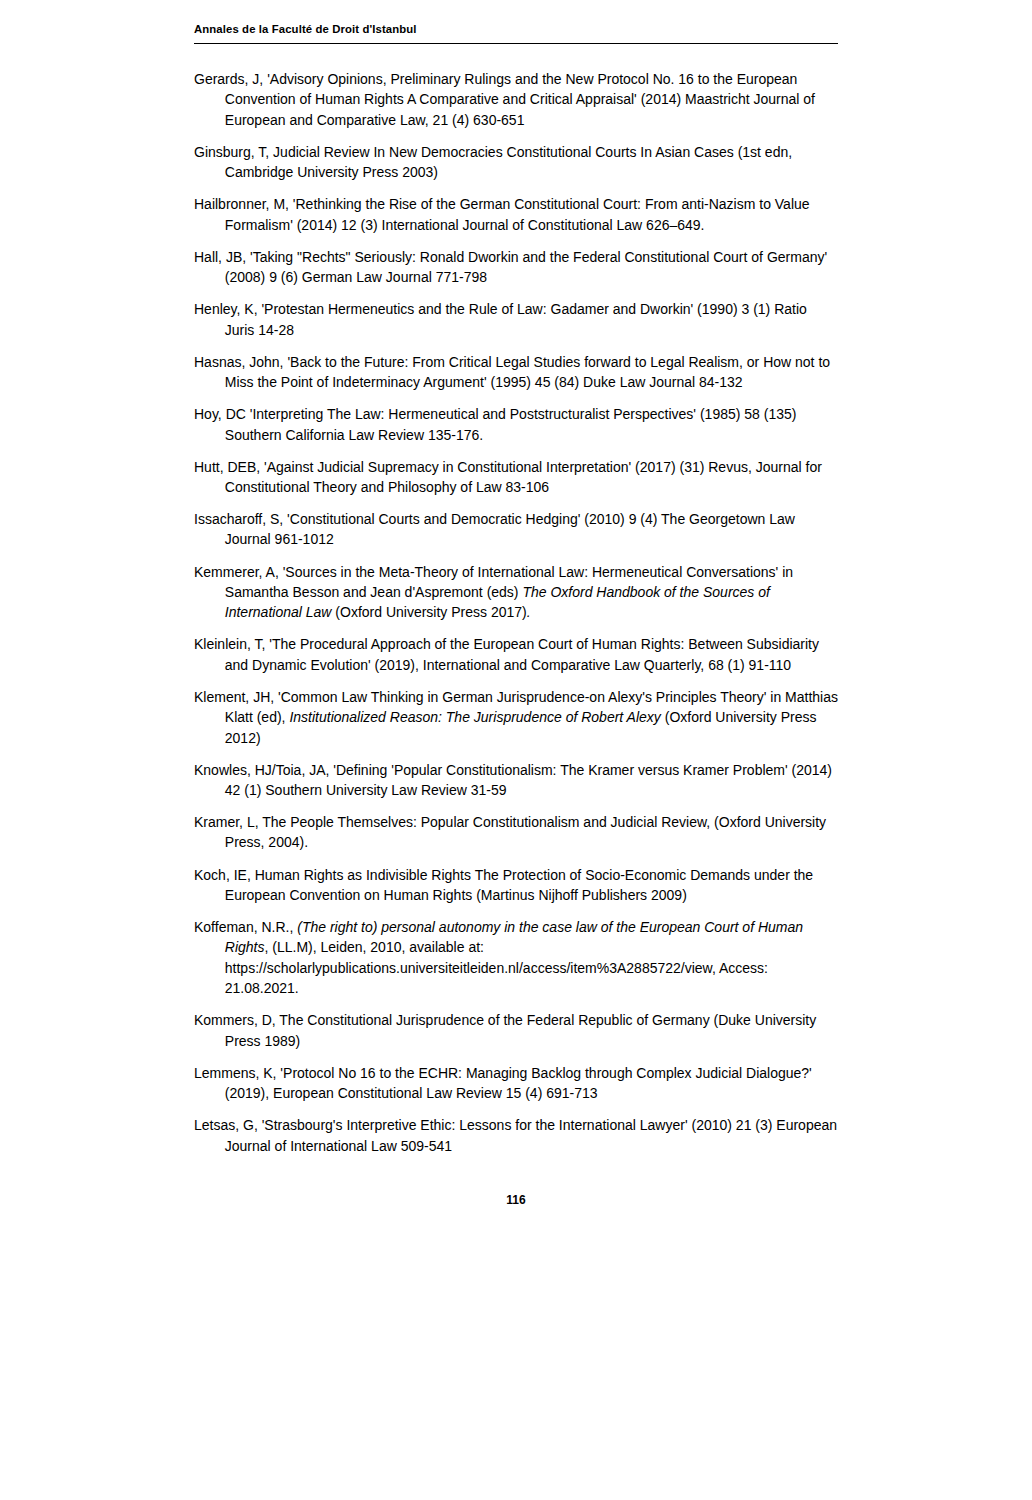Annales de la Faculté de Droit d'Istanbul
Gerards, J, 'Advisory Opinions, Preliminary Rulings and the New Protocol No. 16 to the European Convention of Human Rights A Comparative and Critical Appraisal' (2014) Maastricht Journal of European and Comparative Law, 21 (4) 630-651
Ginsburg, T, Judicial Review In New Democracies Constitutional Courts In Asian Cases (1st edn, Cambridge University Press 2003)
Hailbronner, M, 'Rethinking the Rise of the German Constitutional Court: From anti-Nazism to Value Formalism' (2014) 12 (3) International Journal of Constitutional Law 626–649.
Hall, JB, 'Taking "Rechts" Seriously: Ronald Dworkin and the Federal Constitutional Court of Germany' (2008) 9 (6) German Law Journal 771-798
Henley, K, 'Protestan Hermeneutics and the Rule of Law: Gadamer and Dworkin' (1990) 3 (1) Ratio Juris 14-28
Hasnas, John, 'Back to the Future: From Critical Legal Studies forward to Legal Realism, or How not to Miss the Point of Indeterminacy Argument' (1995) 45 (84) Duke Law Journal 84-132
Hoy, DC 'Interpreting The Law: Hermeneutical and Poststructuralist Perspectives' (1985) 58 (135) Southern California Law Review 135-176.
Hutt, DEB, 'Against Judicial Supremacy in Constitutional Interpretation' (2017) (31) Revus, Journal for Constitutional Theory and Philosophy of Law 83-106
Issacharoff, S, 'Constitutional Courts and Democratic Hedging' (2010) 9 (4) The Georgetown Law Journal 961-1012
Kemmerer, A, 'Sources in the Meta-Theory of International Law: Hermeneutical Conversations' in Samantha Besson and Jean d'Aspremont (eds) The Oxford Handbook of the Sources of International Law (Oxford University Press 2017).
Kleinlein, T, 'The Procedural Approach of the European Court of Human Rights: Between Subsidiarity and Dynamic Evolution' (2019), International and Comparative Law Quarterly, 68 (1) 91-110
Klement, JH, 'Common Law Thinking in German Jurisprudence-on Alexy's Principles Theory' in Matthias Klatt (ed), Institutionalized Reason: The Jurisprudence of Robert Alexy (Oxford University Press 2012)
Knowles, HJ/Toia, JA, 'Defining 'Popular Constitutionalism: The Kramer versus Kramer Problem' (2014) 42 (1) Southern University Law Review 31-59
Kramer, L, The People Themselves: Popular Constitutionalism and Judicial Review, (Oxford University Press, 2004).
Koch, IE, Human Rights as Indivisible Rights The Protection of Socio-Economic Demands under the European Convention on Human Rights (Martinus Nijhoff Publishers 2009)
Koffeman, N.R., (The right to) personal autonomy in the case law of the European Court of Human Rights, (LL.M), Leiden, 2010, available at: https://scholarlypublications.universiteitleiden.nl/access/item%3A2885722/view, Access: 21.08.2021.
Kommers, D, The Constitutional Jurisprudence of the Federal Republic of Germany (Duke University Press 1989)
Lemmens, K, 'Protocol No 16 to the ECHR: Managing Backlog through Complex Judicial Dialogue?' (2019), European Constitutional Law Review 15 (4) 691-713
Letsas, G, 'Strasbourg's Interpretive Ethic: Lessons for the International Lawyer' (2010) 21 (3) European Journal of International Law 509-541
116